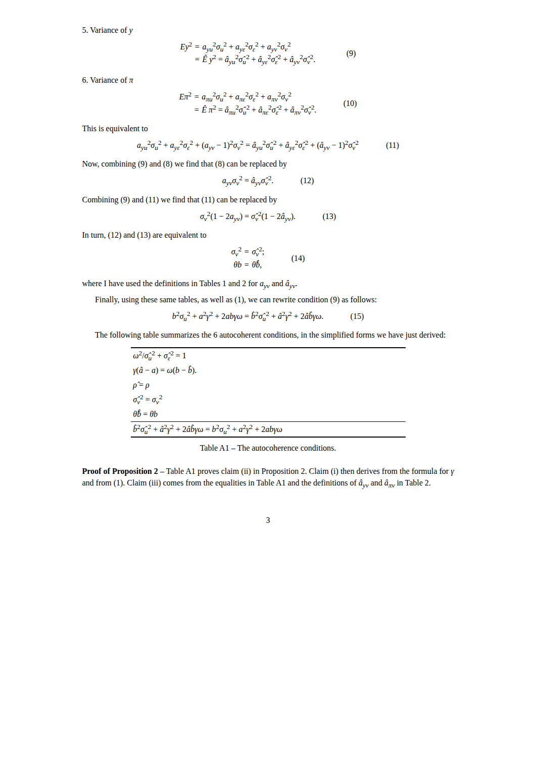5. Variance of y
Ey2
=
ayu2σu2 + ayε2σε2 + ayv2σv2
=
Ê y2 = âyu2σ̂u2 + âyε2σ̂ε2 + âyv2σ̂v2.
(9)
6. Variance of π
Eπ2
=
aπu2σu2 + aπε2σε2 + aπv2σv2
=
Ê π2 = âπu2σ̂u2 + âπε2σ̂ε2 + âπv2σ̂v2.
(10)
This is equivalent to
ayu2σu2 + ayε2σε2 + (ayv − 1)2σv2 = âyu2σ̂u2 + âyε2σ̂ε2 + (âyv − 1)2σ̂v2
(11)
Now, combining (9) and (8) we find that (8) can be replaced by
ayvσv2 = âyvσ̂v2.
(12)
Combining (9) and (11) we find that (11) can be replaced by
σv2(1 − 2ayv) = σ̂v2(1 − 2âyv).
(13)
In turn, (12) and (13) are equivalent to
σv2
=
σ̂v2;
θb
=
θ̂b̂,
(14)
where I have used the definitions in Tables 1 and 2 for ayv and âyv.
Finally, using these same tables, as well as (1), we can rewrite condition (9) as follows:
b2σu2 + a2γ2 + 2abγω = b̂2σ̂u2 + â2γ2 + 2âb̂γω.
(15)
The following table summarizes the 6 autocoherent conditions, in the simplified forms we have just derived:
| ω 2 / σ̂ u 2 + σ̂ ε 2 = 1 |
| γ ( â − a ) = ω ( b − b̂ ). |
| ρ̂ = ρ |
| σ̂ v 2 = σ v 2 |
| θ̂b̂ = θb |
| b̂ 2 σ̂ u 2 + â 2 γ 2 + 2 âb̂γω = b 2 σ u 2 + a 2 γ 2 + 2 abγω |
Table A1 – The autocoherence conditions.
Proof of Proposition 2 – Table A1 proves claim (ii) in Proposition 2. Claim (i) then derives from the formula for γ and from (1). Claim (iii) comes from the equalities in Table A1 and the definitions of âyv and âπv in Table 2.
3